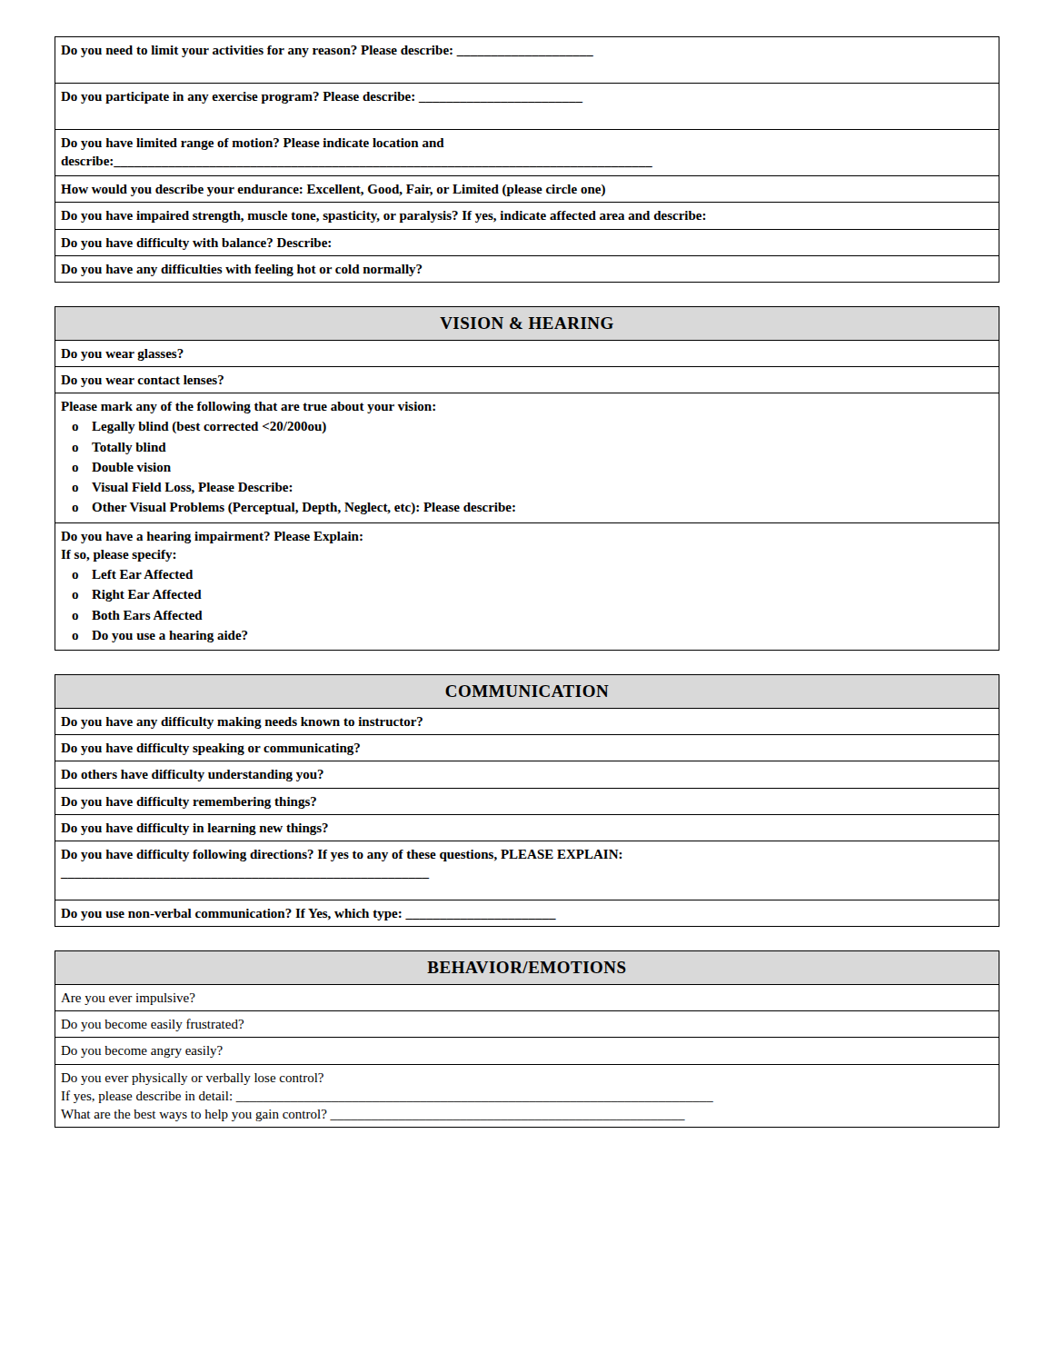| Do you need to limit your activities for any reason? Please describe: ____________________ |
| Do you participate in any exercise program? Please describe: ________________________ |
| Do you have limited range of motion? Please indicate location and describe:_______________________________________________________________________________ |
| How would you describe your endurance: Excellent, Good, Fair, or Limited (please circle one) |
| Do you have impaired strength, muscle tone, spasticity, or paralysis? If yes, indicate affected area and describe: |
| Do you have difficulty with balance? Describe: |
| Do you have any difficulties with feeling hot or cold normally? |
| VISION & HEARING |
| Do you wear glasses? |
| Do you wear contact lenses? |
| Please mark any of the following that are true about your vision: Legally blind (best corrected <20/200ou) Totally blind Double vision Visual Field Loss, Please Describe: Other Visual Problems (Perceptual, Depth, Neglect, etc): Please describe: |
| Do you have a hearing impairment? Please Explain: If so, please specify: Left Ear Affected Right Ear Affected Both Ears Affected Do you use a hearing aide? |
| COMMUNICATION |
| Do you have any difficulty making needs known to instructor? |
| Do you have difficulty speaking or communicating? |
| Do others have difficulty understanding you? |
| Do you have difficulty remembering things? |
| Do you have difficulty in learning new things? |
| Do you have difficulty following directions? If yes to any of these questions, PLEASE EXPLAIN: ______________________________________________________ |
| Do you use non-verbal communication? If Yes, which type: ______________________ |
| BEHAVIOR/EMOTIONS |
| Are you ever impulsive? |
| Do you become easily frustrated? |
| Do you become angry easily? |
| Do you ever physically or verbally lose control? If yes, please describe in detail: ______________________________________________________________________ What are the best ways to help you gain control? ____________________________________________________ |